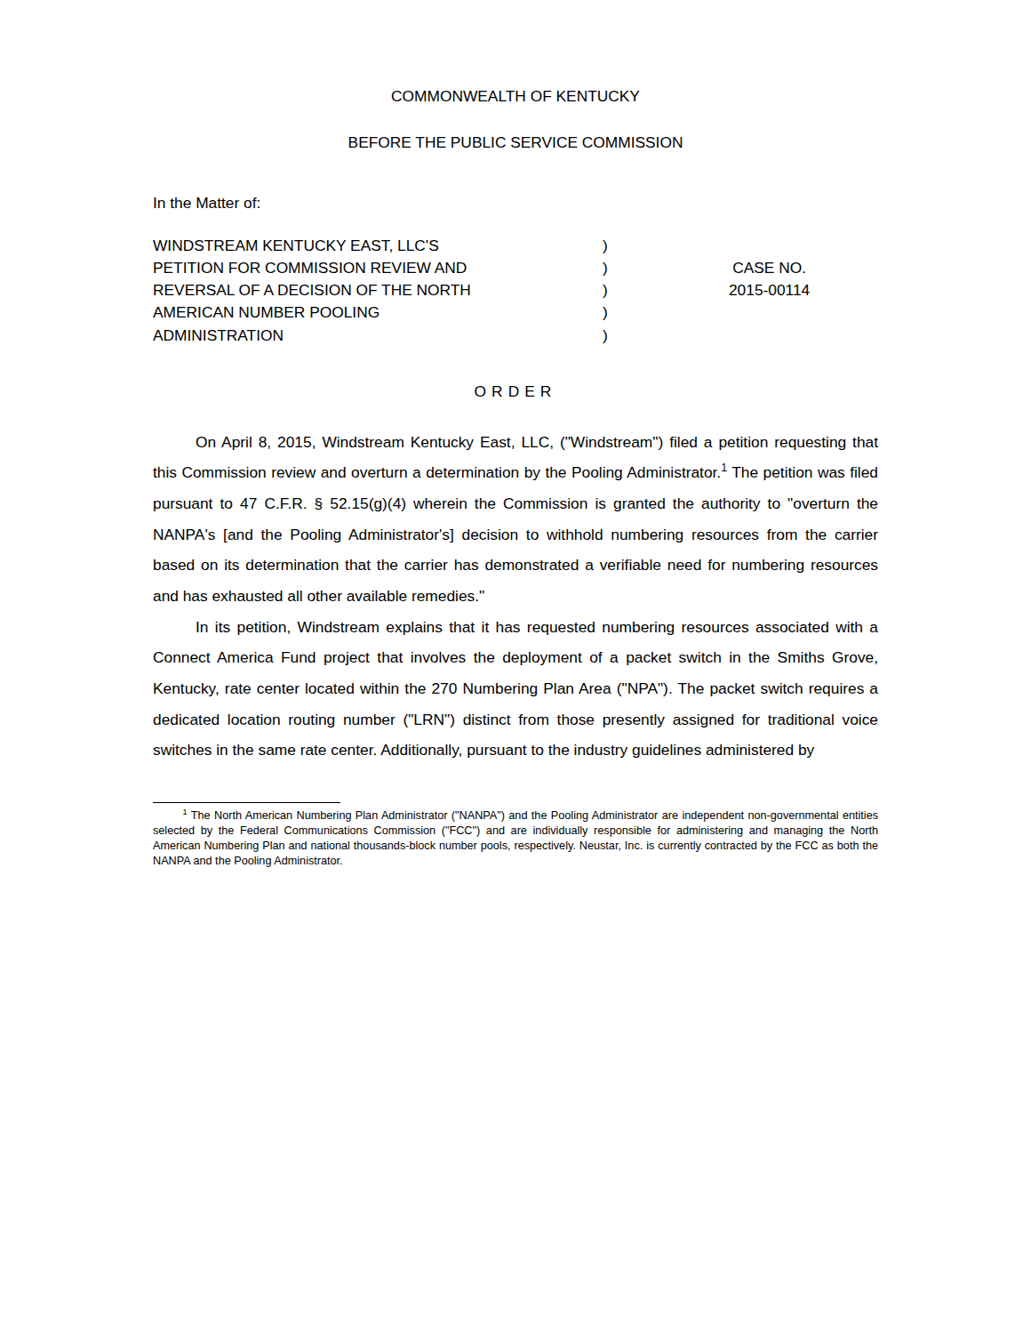COMMONWEALTH OF KENTUCKY
BEFORE THE PUBLIC SERVICE COMMISSION
In the Matter of:
| WINDSTREAM KENTUCKY EAST, LLC'S | ) | |
| PETITION FOR COMMISSION REVIEW AND | ) | CASE NO. |
| REVERSAL OF A DECISION OF THE NORTH | ) | 2015-00114 |
| AMERICAN NUMBER POOLING | ) | |
| ADMINISTRATION | ) | |
ORDER
On April 8, 2015, Windstream Kentucky East, LLC, ("Windstream") filed a petition requesting that this Commission review and overturn a determination by the Pooling Administrator.1 The petition was filed pursuant to 47 C.F.R. § 52.15(g)(4) wherein the Commission is granted the authority to "overturn the NANPA's [and the Pooling Administrator's] decision to withhold numbering resources from the carrier based on its determination that the carrier has demonstrated a verifiable need for numbering resources and has exhausted all other available remedies."
In its petition, Windstream explains that it has requested numbering resources associated with a Connect America Fund project that involves the deployment of a packet switch in the Smiths Grove, Kentucky, rate center located within the 270 Numbering Plan Area ("NPA"). The packet switch requires a dedicated location routing number ("LRN") distinct from those presently assigned for traditional voice switches in the same rate center. Additionally, pursuant to the industry guidelines administered by
1 The North American Numbering Plan Administrator ("NANPA") and the Pooling Administrator are independent non-governmental entities selected by the Federal Communications Commission ("FCC") and are individually responsible for administering and managing the North American Numbering Plan and national thousands-block number pools, respectively. Neustar, Inc. is currently contracted by the FCC as both the NANPA and the Pooling Administrator.